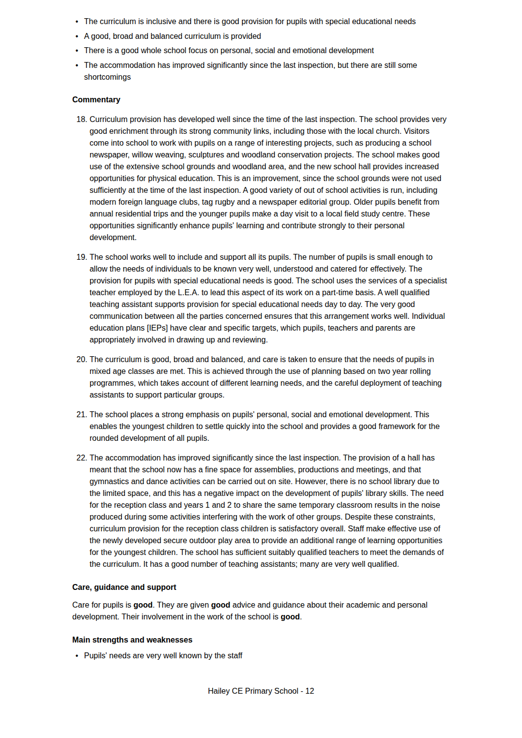The curriculum is inclusive and there is good provision for pupils with special educational needs
A good, broad and balanced curriculum is provided
There is a good whole school focus on personal, social and emotional development
The accommodation has improved significantly since the last inspection, but there are still some shortcomings
Commentary
Curriculum provision has developed well since the time of the last inspection. The school provides very good enrichment through its strong community links, including those with the local church. Visitors come into school to work with pupils on a range of interesting projects, such as producing a school newspaper, willow weaving, sculptures and woodland conservation projects. The school makes good use of the extensive school grounds and woodland area, and the new school hall provides increased opportunities for physical education. This is an improvement, since the school grounds were not used sufficiently at the time of the last inspection. A good variety of out of school activities is run, including modern foreign language clubs, tag rugby and a newspaper editorial group. Older pupils benefit from annual residential trips and the younger pupils make a day visit to a local field study centre. These opportunities significantly enhance pupils' learning and contribute strongly to their personal development.
The school works well to include and support all its pupils. The number of pupils is small enough to allow the needs of individuals to be known very well, understood and catered for effectively. The provision for pupils with special educational needs is good. The school uses the services of a specialist teacher employed by the L.E.A. to lead this aspect of its work on a part-time basis. A well qualified teaching assistant supports provision for special educational needs day to day. The very good communication between all the parties concerned ensures that this arrangement works well. Individual education plans [IEPs] have clear and specific targets, which pupils, teachers and parents are appropriately involved in drawing up and reviewing.
The curriculum is good, broad and balanced, and care is taken to ensure that the needs of pupils in mixed age classes are met. This is achieved through the use of planning based on two year rolling programmes, which takes account of different learning needs, and the careful deployment of teaching assistants to support particular groups.
The school places a strong emphasis on pupils' personal, social and emotional development. This enables the youngest children to settle quickly into the school and provides a good framework for the rounded development of all pupils.
The accommodation has improved significantly since the last inspection. The provision of a hall has meant that the school now has a fine space for assemblies, productions and meetings, and that gymnastics and dance activities can be carried out on site. However, there is no school library due to the limited space, and this has a negative impact on the development of pupils' library skills. The need for the reception class and years 1 and 2 to share the same temporary classroom results in the noise produced during some activities interfering with the work of other groups. Despite these constraints, curriculum provision for the reception class children is satisfactory overall. Staff make effective use of the newly developed secure outdoor play area to provide an additional range of learning opportunities for the youngest children. The school has sufficient suitably qualified teachers to meet the demands of the curriculum. It has a good number of teaching assistants; many are very well qualified.
Care, guidance and support
Care for pupils is good. They are given good advice and guidance about their academic and personal development. Their involvement in the work of the school is good.
Main strengths and weaknesses
Pupils' needs are very well known by the staff
Hailey CE Primary School - 12